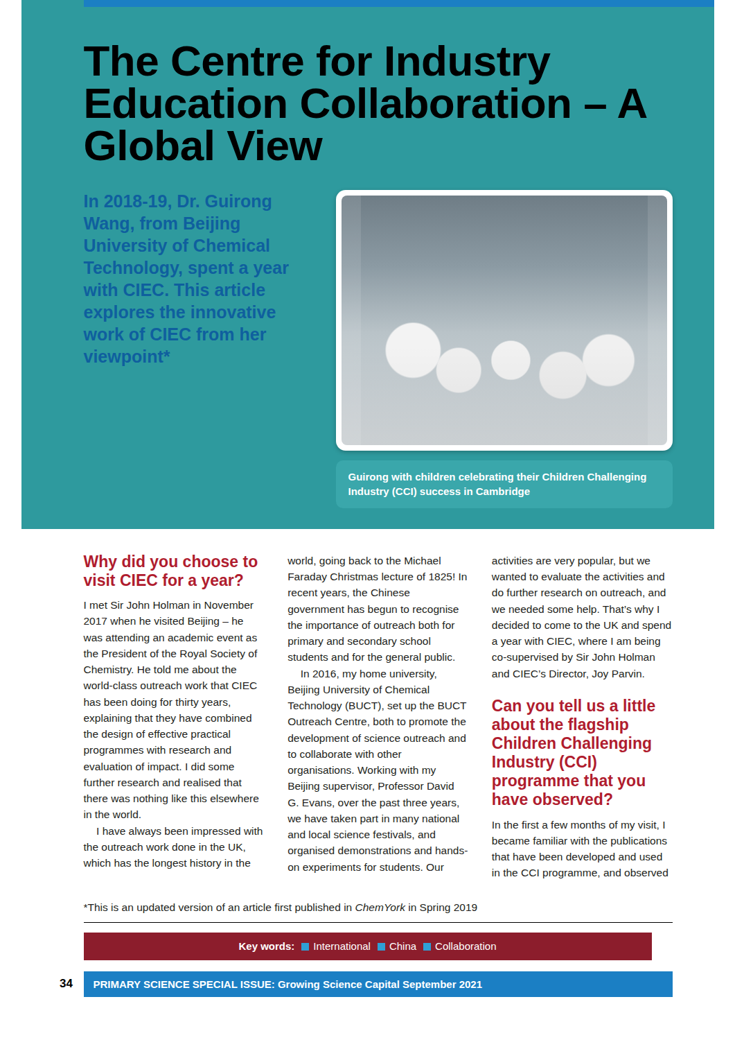The Centre for Industry Education Collaboration – A Global View
In 2018-19, Dr. Guirong Wang, from Beijing University of Chemical Technology, spent a year with CIEC. This article explores the innovative work of CIEC from her viewpoint*
Guirong with children celebrating their Children Challenging Industry (CCI) success in Cambridge
Why did you choose to visit CIEC for a year?
I met Sir John Holman in November 2017 when he visited Beijing – he was attending an academic event as the President of the Royal Society of Chemistry. He told me about the world-class outreach work that CIEC has been doing for thirty years, explaining that they have combined the design of effective practical programmes with research and evaluation of impact. I did some further research and realised that there was nothing like this elsewhere in the world.
I have always been impressed with the outreach work done in the UK, which has the longest history in the world, going back to the Michael Faraday Christmas lecture of 1825! In recent years, the Chinese government has begun to recognise the importance of outreach both for primary and secondary school students and for the general public.
In 2016, my home university, Beijing University of Chemical Technology (BUCT), set up the BUCT Outreach Centre, both to promote the development of science outreach and to collaborate with other organisations. Working with my Beijing supervisor, Professor David G. Evans, over the past three years, we have taken part in many national and local science festivals, and organised demonstrations and hands-on experiments for students. Our activities are very popular, but we wanted to evaluate the activities and do further research on outreach, and we needed some help. That’s why I decided to come to the UK and spend a year with CIEC, where I am being co-supervised by Sir John Holman and CIEC’s Director, Joy Parvin.
Can you tell us a little about the flagship Children Challenging Industry (CCI) programme that you have observed?
In the first a few months of my visit, I became familiar with the publications that have been developed and used in the CCI programme, and observed
*This is an updated version of an article first published in ChemYork in Spring 2019
Key words: International China Collaboration
34
PRIMARY SCIENCE SPECIAL ISSUE: Growing Science Capital September 2021